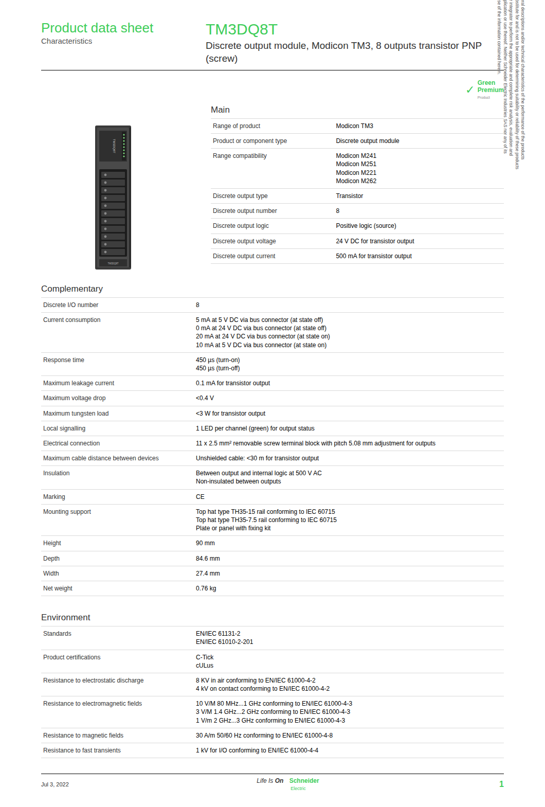Product data sheet
Characteristics
TM3DQ8T
Discrete output module, Modicon TM3, 8 outputs transistor PNP (screw)
✓ Green
Premium
Product
TM3DQ8T TM3DQ8T
Main
| Range of product | Modicon TM3 |
| Product or component type | Discrete output module |
| Range compatibility | Modicon M241 Modicon M251 Modicon M221 Modicon M262 |
| Discrete output type | Transistor |
| Discrete output number | 8 |
| Discrete output logic | Positive logic (source) |
| Discrete output voltage | 24 V DC for transistor output |
| Discrete output current | 500 mA for transistor output |
Complementary
| Discrete I/O number | 8 |
| Current consumption | 5 mA at 5 V DC via bus connector (at state off) 0 mA at 24 V DC via bus connector (at state off) 20 mA at 24 V DC via bus connector (at state on) 10 mA at 5 V DC via bus connector (at state on) |
| Response time | 450 µs (turn-on) 450 µs (turn-off) |
| Maximum leakage current | 0.1 mA for transistor output |
| Maximum voltage drop | <0.4 V |
| Maximum tungsten load | <3 W for transistor output |
| Local signalling | 1 LED per channel (green) for output status |
| Electrical connection | 11 x 2.5 mm² removable screw terminal block with pitch 5.08 mm adjustment for outputs |
| Maximum cable distance between devices | Unshielded cable: <30 m for transistor output |
| Insulation | Between output and internal logic at 500 V AC Non-insulated between outputs |
| Marking | CE |
| Mounting support | Top hat type TH35-15 rail conforming to IEC 60715 Top hat type TH35-7.5 rail conforming to IEC 60715 Plate or panel with fixing kit |
| Height | 90 mm |
| Depth | 84.6 mm |
| Width | 27.4 mm |
| Net weight | 0.76 kg |
Environment
| Standards | EN/IEC 61131-2 EN/IEC 61010-2-201 |
| Product certifications | C-Tick cULus |
| Resistance to electrostatic discharge | 8 KV in air conforming to EN/IEC 61000-4-2 4 kV on contact conforming to EN/IEC 61000-4-2 |
| Resistance to electromagnetic fields | 10 V/M 80 MHz...1 GHz conforming to EN/IEC 61000-4-3 3 V/M 1.4 GHz...2 GHz conforming to EN/IEC 61000-4-3 1 V/m 2 GHz...3 GHz conforming to EN/IEC 61000-4-3 |
| Resistance to magnetic fields | 30 A/m 50/60 Hz conforming to EN/IEC 61000-4-8 |
| Resistance to fast transients | 1 kV for I/O conforming to EN/IEC 61000-4-4 |
The information provided in this documentation contains general descriptions and/or technical characteristics of the performance of the products contained herein. This documentation is not intended as a substitute for and is not to be used for determining suitability or reliability of these products for specific user applications. It is the duty of any such user or integrator to perform the appropriate and complete risk analysis, evaluation and testing of the products with respect to the relevant specific application or use thereof. Neither Schneider Electric Industries SAS nor any of its affiliates or subsidiaries shall be responsible or liable for misuse of the information contained herein.
Jul 3, 2022
Life Is On Schneider
Electric
1